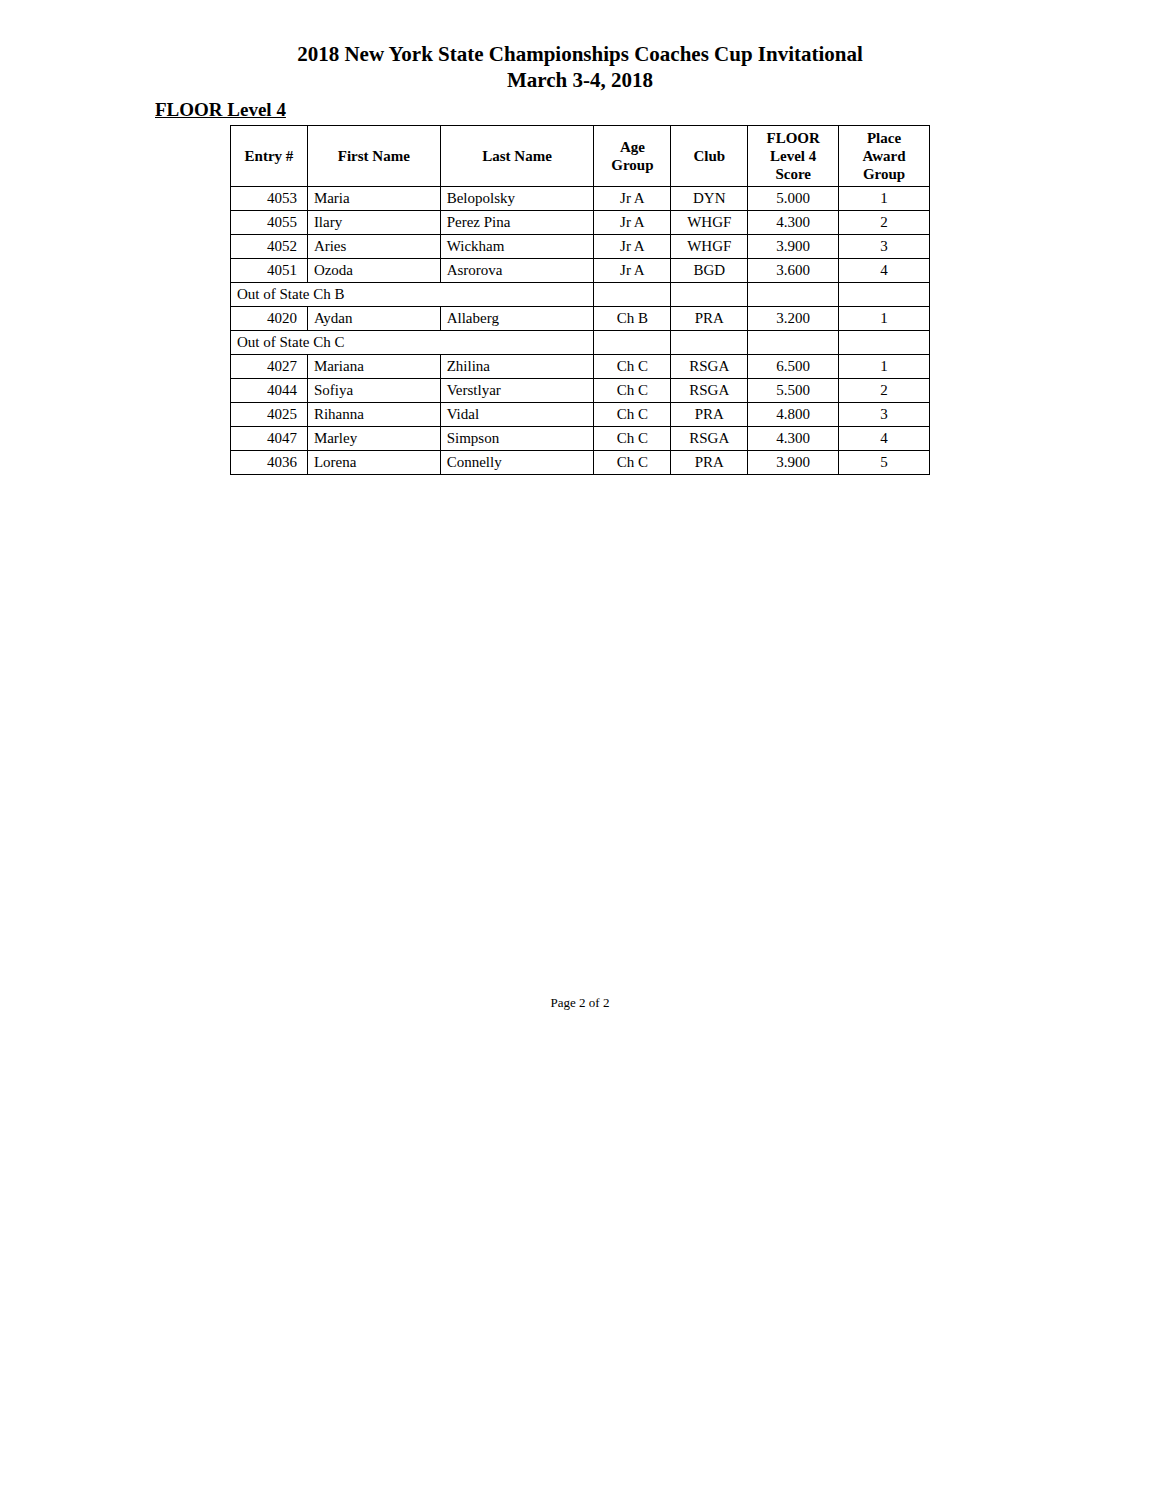2018 New York State Championships Coaches Cup Invitational
March 3-4, 2018
FLOOR Level 4
| Entry # | First Name | Last Name | Age Group | Club | FLOOR Level 4 Score | Place Award Group |
| --- | --- | --- | --- | --- | --- | --- |
| 4053 | Maria | Belopolsky | Jr A | DYN | 5.000 | 1 |
| 4055 | Ilary | Perez Pina | Jr A | WHGF | 4.300 | 2 |
| 4052 | Aries | Wickham | Jr A | WHGF | 3.900 | 3 |
| 4051 | Ozoda | Asrorova | Jr A | BGD | 3.600 | 4 |
| Out of State Ch B | | | | |
| 4020 | Aydan | Allaberg | Ch B | PRA | 3.200 | 1 |
| Out of State Ch C | | | | |
| 4027 | Mariana | Zhilina | Ch C | RSGA | 6.500 | 1 |
| 4044 | Sofiya | Verstlyar | Ch C | RSGA | 5.500 | 2 |
| 4025 | Rihanna | Vidal | Ch C | PRA | 4.800 | 3 |
| 4047 | Marley | Simpson | Ch C | RSGA | 4.300 | 4 |
| 4036 | Lorena | Connelly | Ch C | PRA | 3.900 | 5 |
Page 2 of 2